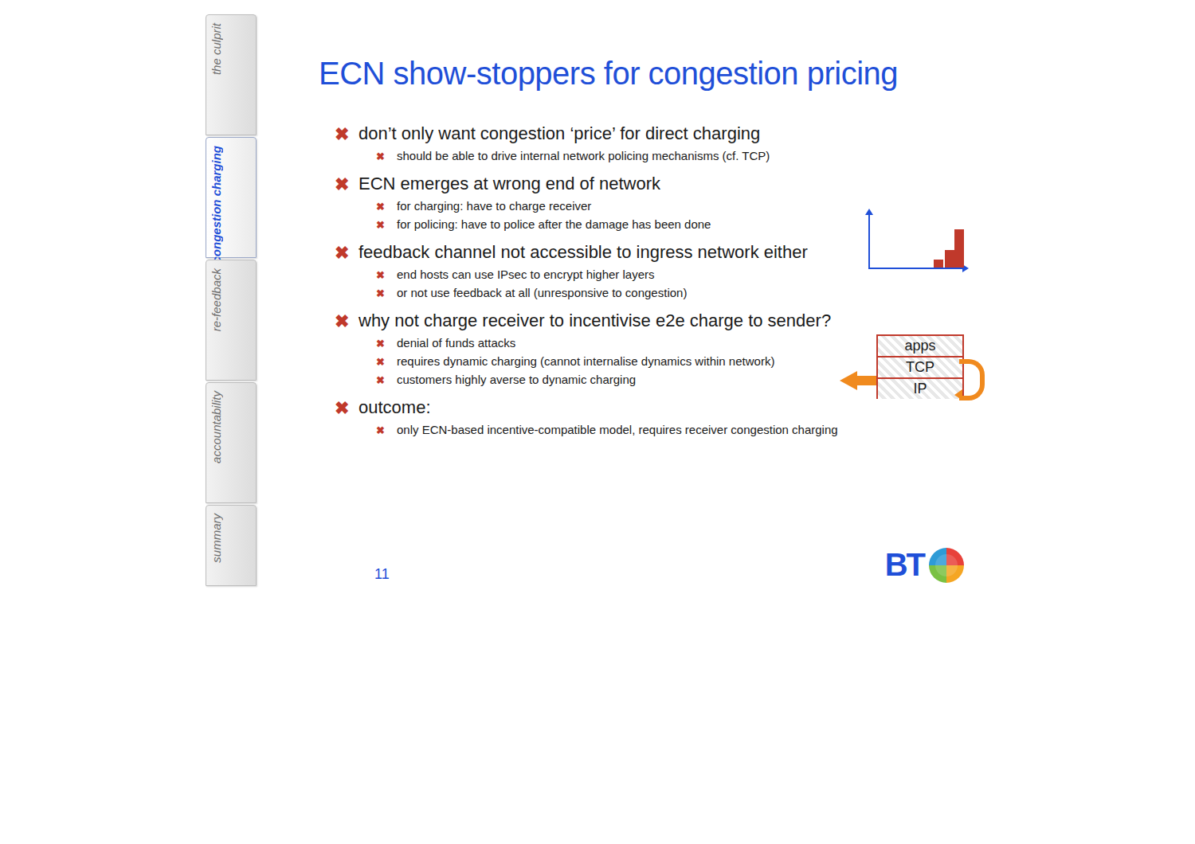the culprit
congestion charging
re-feedback
accountability
summary
ECN show-stoppers for congestion pricing
✖don’t only want congestion ‘price’ for direct charging
✖should be able to drive internal network policing mechanisms (cf. TCP)
✖ECN emerges at wrong end of network
✖for charging: have to charge receiver
✖for policing: have to police after the damage has been done
✖feedback channel not accessible to ingress network either
✖end hosts can use IPsec to encrypt higher layers
✖or not use feedback at all (unresponsive to congestion)
✖why not charge receiver to incentivise e2e charge to sender?
✖denial of funds attacks
✖requires dynamic charging (cannot internalise dynamics within network)
✖customers highly averse to dynamic charging
✖outcome:
✖only ECN-based incentive-compatible model, requires receiver congestion charging
apps
TCP
IP
11
BT